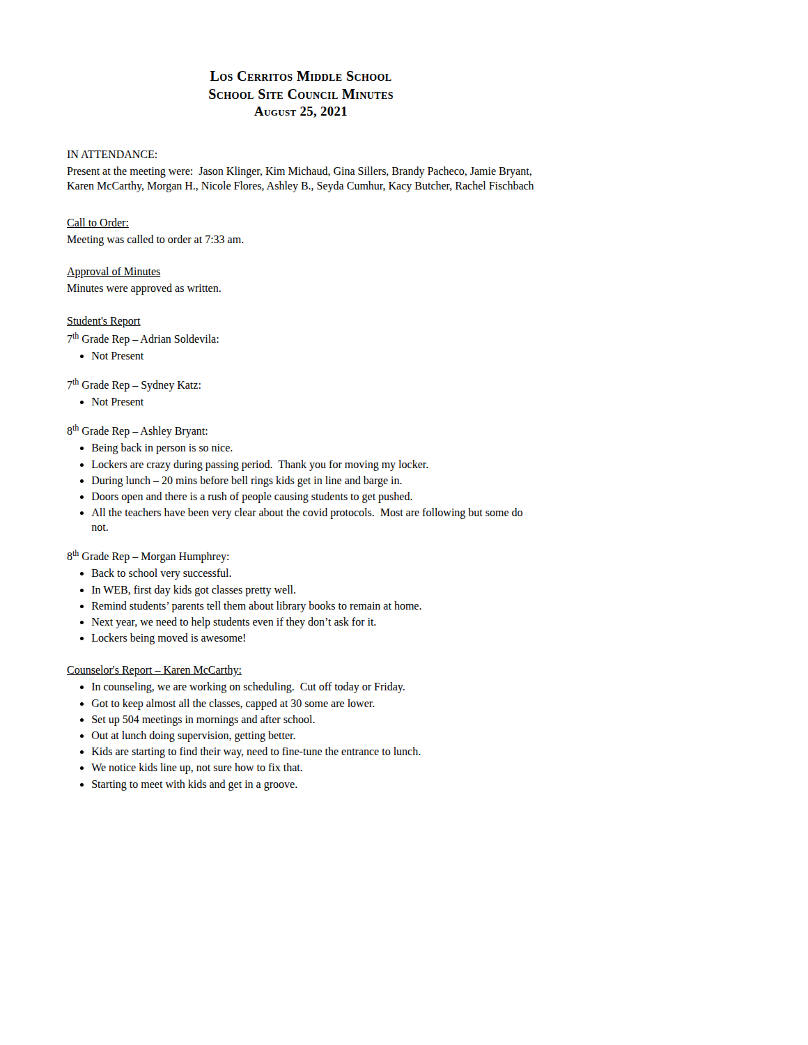Los Cerritos Middle School
School Site Council Minutes
August 25, 2021
IN ATTENDANCE:
Present at the meeting were: Jason Klinger, Kim Michaud, Gina Sillers, Brandy Pacheco, Jamie Bryant, Karen McCarthy, Morgan H., Nicole Flores, Ashley B., Seyda Cumhur, Kacy Butcher, Rachel Fischbach
Call to Order:
Meeting was called to order at 7:33 am.
Approval of Minutes
Minutes were approved as written.
Student's Report
7th Grade Rep – Adrian Soldevila:
Not Present
7th Grade Rep – Sydney Katz:
Not Present
8th Grade Rep – Ashley Bryant:
Being back in person is so nice.
Lockers are crazy during passing period. Thank you for moving my locker.
During lunch – 20 mins before bell rings kids get in line and barge in.
Doors open and there is a rush of people causing students to get pushed.
All the teachers have been very clear about the covid protocols. Most are following but some do not.
8th Grade Rep – Morgan Humphrey:
Back to school very successful.
In WEB, first day kids got classes pretty well.
Remind students’ parents tell them about library books to remain at home.
Next year, we need to help students even if they don’t ask for it.
Lockers being moved is awesome!
Counselor's Report – Karen McCarthy:
In counseling, we are working on scheduling. Cut off today or Friday.
Got to keep almost all the classes, capped at 30 some are lower.
Set up 504 meetings in mornings and after school.
Out at lunch doing supervision, getting better.
Kids are starting to find their way, need to fine-tune the entrance to lunch.
We notice kids line up, not sure how to fix that.
Starting to meet with kids and get in a groove.